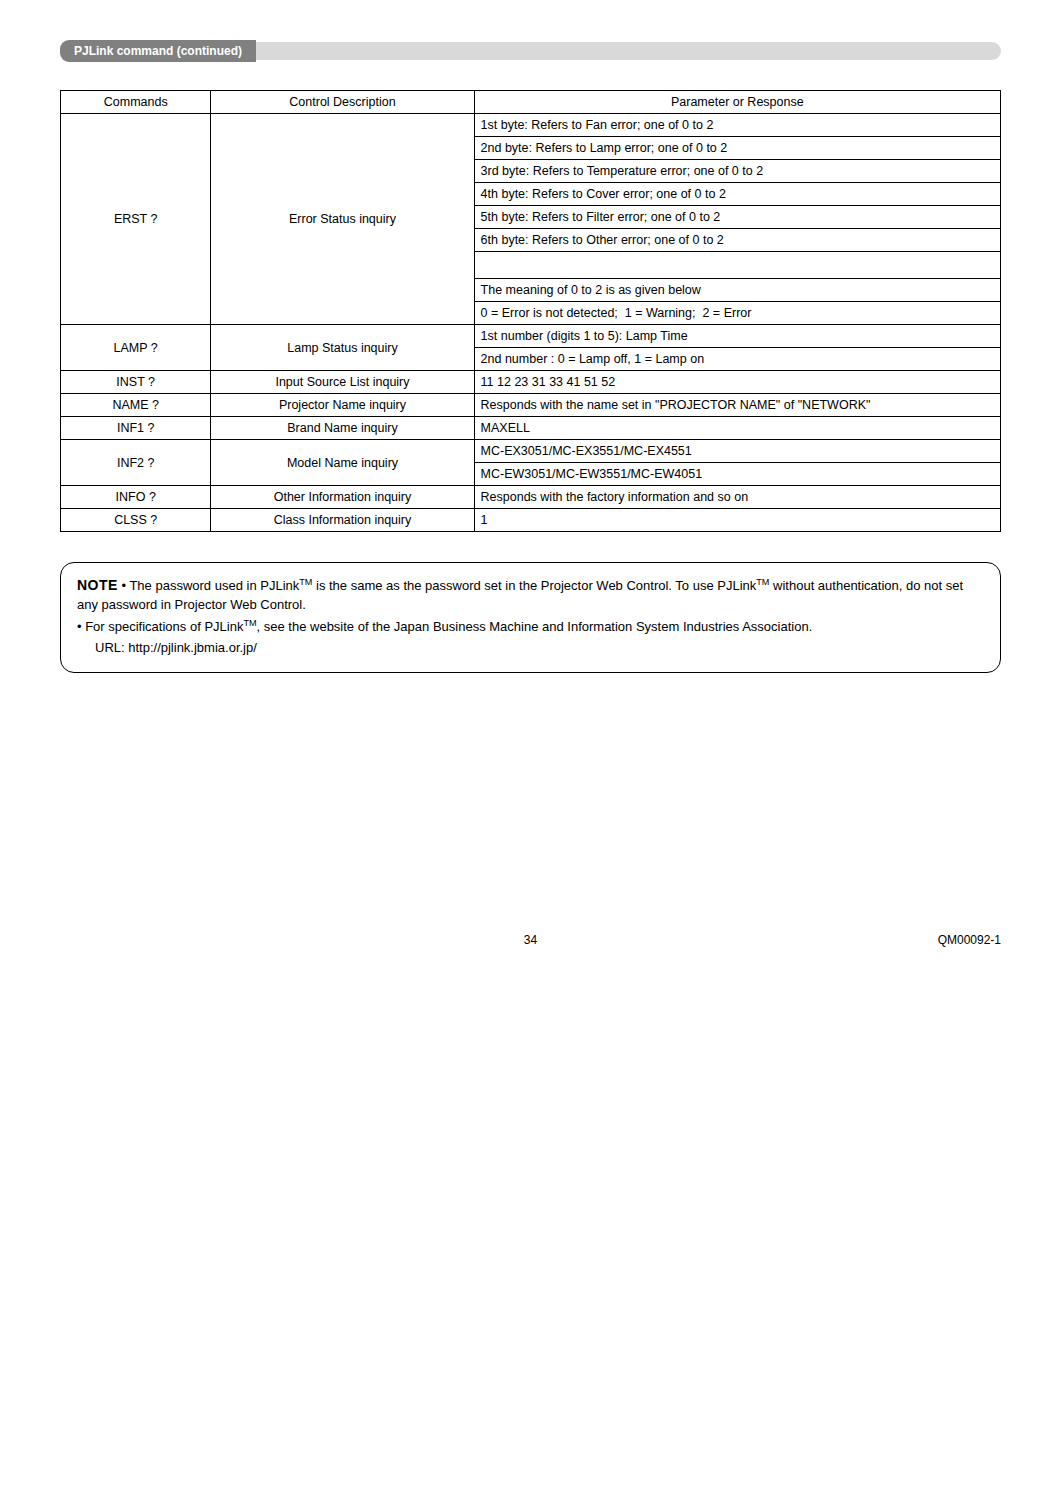PJLink command (continued)
| Commands | Control Description | Parameter or Response |
| --- | --- | --- |
| ERST ? | Error Status inquiry | 1st byte: Refers to Fan error; one of 0 to 2 |
| 2nd byte: Refers to Lamp error; one of 0 to 2 |
| 3rd byte: Refers to Temperature error; one of 0 to 2 |
| 4th byte: Refers to Cover error; one of 0 to 2 |
| 5th byte: Refers to Filter error; one of 0 to 2 |
| 6th byte: Refers to Other error; one of 0 to 2 |
| The meaning of 0 to 2 is as given below |
| 0 = Error is not detected; 1 = Warning; 2 = Error |
| LAMP ? | Lamp Status inquiry | 1st number (digits 1 to 5): Lamp Time |
| 2nd number : 0 = Lamp off, 1 = Lamp on |
| INST ? | Input Source List inquiry | 11 12 23 31 33 41 51 52 |
| NAME ? | Projector Name inquiry | Responds with the name set in "PROJECTOR NAME" of "NETWORK" |
| INF1 ? | Brand Name inquiry | MAXELL |
| INF2 ? | Model Name inquiry | MC-EX3051/MC-EX3551/MC-EX4551 |
| MC-EW3051/MC-EW3551/MC-EW4051 |
| INFO ? | Other Information inquiry | Responds with the factory information and so on |
| CLSS ? | Class Information inquiry | 1 |
NOTE • The password used in PJLinkTM is the same as the password set in the Projector Web Control. To use PJLinkTM without authentication, do not set any password in Projector Web Control.
• For specifications of PJLinkTM, see the website of the Japan Business Machine and Information System Industries Association.
URL: http://pjlink.jbmia.or.jp/
34
QM00092-1